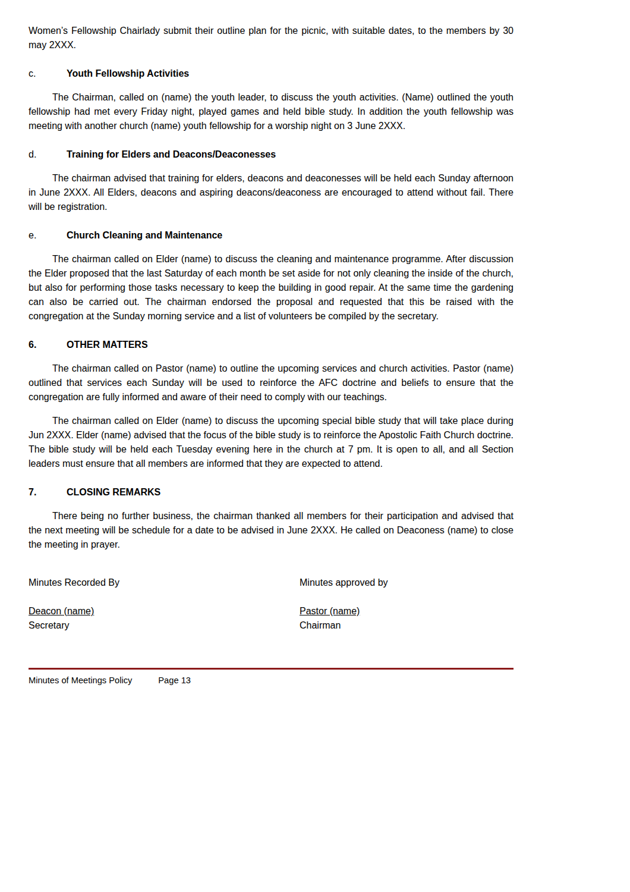Women’s Fellowship Chairlady submit their outline plan for the picnic, with suitable dates, to the members by 30 may 2XXX.
c. Youth Fellowship Activities
The Chairman, called on (name) the youth leader, to discuss the youth activities. (Name) outlined the youth fellowship had met every Friday night, played games and held bible study. In addition the youth fellowship was meeting with another church (name) youth fellowship for a worship night on 3 June 2XXX.
d. Training for Elders and Deacons/Deaconesses
The chairman advised that training for elders, deacons and deaconesses will be held each Sunday afternoon in June 2XXX. All Elders, deacons and aspiring deacons/deaconess are encouraged to attend without fail. There will be registration.
e. Church Cleaning and Maintenance
The chairman called on Elder (name) to discuss the cleaning and maintenance programme. After discussion the Elder proposed that the last Saturday of each month be set aside for not only cleaning the inside of the church, but also for performing those tasks necessary to keep the building in good repair. At the same time the gardening can also be carried out. The chairman endorsed the proposal and requested that this be raised with the congregation at the Sunday morning service and a list of volunteers be compiled by the secretary.
6. OTHER MATTERS
The chairman called on Pastor (name) to outline the upcoming services and church activities. Pastor (name) outlined that services each Sunday will be used to reinforce the AFC doctrine and beliefs to ensure that the congregation are fully informed and aware of their need to comply with our teachings.
The chairman called on Elder (name) to discuss the upcoming special bible study that will take place during Jun 2XXX. Elder (name) advised that the focus of the bible study is to reinforce the Apostolic Faith Church doctrine. The bible study will be held each Tuesday evening here in the church at 7 pm. It is open to all, and all Section leaders must ensure that all members are informed that they are expected to attend.
7. CLOSING REMARKS
There being no further business, the chairman thanked all members for their participation and advised that the next meeting will be schedule for a date to be advised in June 2XXX. He called on Deaconess (name) to close the meeting in prayer.
Minutes Recorded By
Deacon (name)
Secretary
Minutes approved by
Pastor (name)
Chairman
Minutes of Meetings Policy Page 13